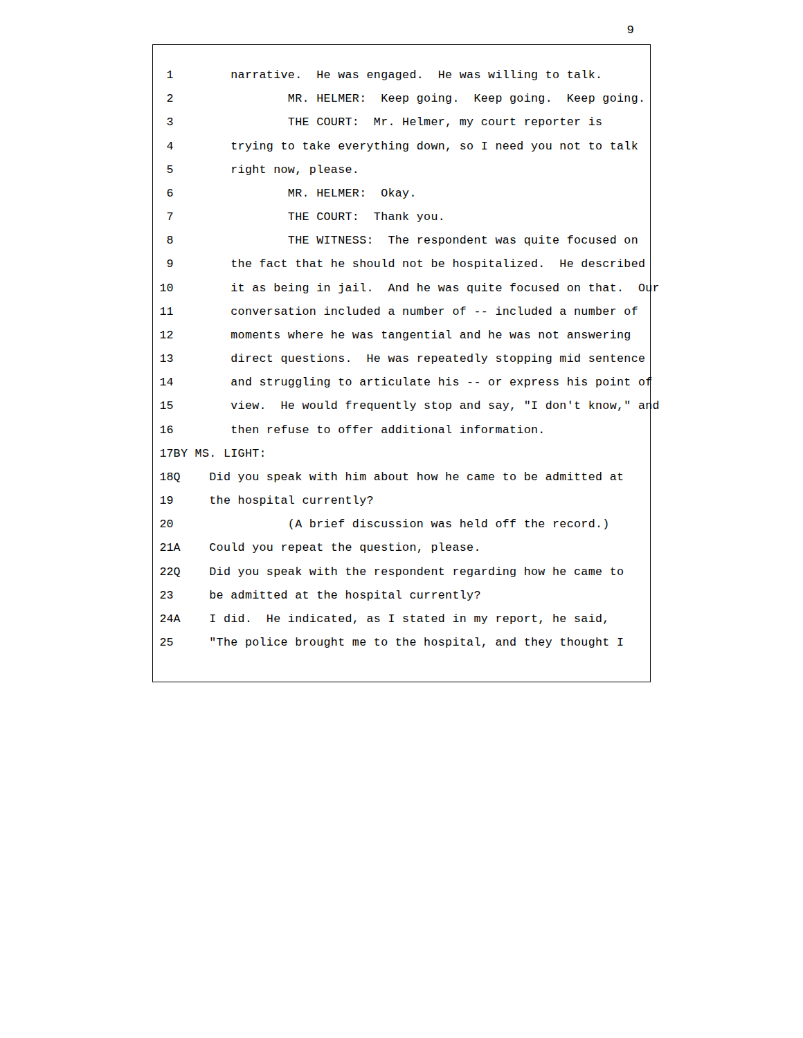9
| 1 | narrative. He was engaged. He was willing to talk. |
| 2 | MR. HELMER: Keep going. Keep going. Keep going. |
| 3 | THE COURT: Mr. Helmer, my court reporter is |
| 4 | trying to take everything down, so I need you not to talk |
| 5 | right now, please. |
| 6 | MR. HELMER: Okay. |
| 7 | THE COURT: Thank you. |
| 8 | THE WITNESS: The respondent was quite focused on |
| 9 | the fact that he should not be hospitalized. He described |
| 10 | it as being in jail. And he was quite focused on that. Our |
| 11 | conversation included a number of -- included a number of |
| 12 | moments where he was tangential and he was not answering |
| 13 | direct questions. He was repeatedly stopping mid sentence |
| 14 | and struggling to articulate his -- or express his point of |
| 15 | view. He would frequently stop and say, "I don't know," and |
| 16 | then refuse to offer additional information. |
| 17 | BY MS. LIGHT: |
| 18 | Q Did you speak with him about how he came to be admitted at |
| 19 | the hospital currently? |
| 20 | (A brief discussion was held off the record.) |
| 21 | A Could you repeat the question, please. |
| 22 | Q Did you speak with the respondent regarding how he came to |
| 23 | be admitted at the hospital currently? |
| 24 | A I did. He indicated, as I stated in my report, he said, |
| 25 | "The police brought me to the hospital, and they thought I |